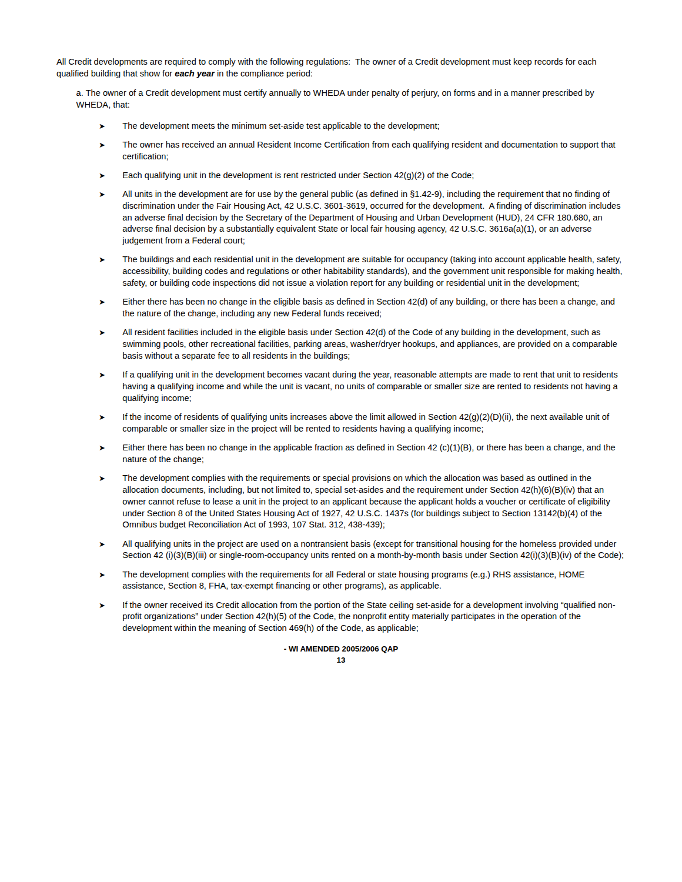All Credit developments are required to comply with the following regulations: The owner of a Credit development must keep records for each qualified building that show for each year in the compliance period:
a. The owner of a Credit development must certify annually to WHEDA under penalty of perjury, on forms and in a manner prescribed by WHEDA, that:
The development meets the minimum set-aside test applicable to the development;
The owner has received an annual Resident Income Certification from each qualifying resident and documentation to support that certification;
Each qualifying unit in the development is rent restricted under Section 42(g)(2) of the Code;
All units in the development are for use by the general public (as defined in §1.42-9), including the requirement that no finding of discrimination under the Fair Housing Act, 42 U.S.C. 3601-3619, occurred for the development. A finding of discrimination includes an adverse final decision by the Secretary of the Department of Housing and Urban Development (HUD), 24 CFR 180.680, an adverse final decision by a substantially equivalent State or local fair housing agency, 42 U.S.C. 3616a(a)(1), or an adverse judgement from a Federal court;
The buildings and each residential unit in the development are suitable for occupancy (taking into account applicable health, safety, accessibility, building codes and regulations or other habitability standards), and the government unit responsible for making health, safety, or building code inspections did not issue a violation report for any building or residential unit in the development;
Either there has been no change in the eligible basis as defined in Section 42(d) of any building, or there has been a change, and the nature of the change, including any new Federal funds received;
All resident facilities included in the eligible basis under Section 42(d) of the Code of any building in the development, such as swimming pools, other recreational facilities, parking areas, washer/dryer hookups, and appliances, are provided on a comparable basis without a separate fee to all residents in the buildings;
If a qualifying unit in the development becomes vacant during the year, reasonable attempts are made to rent that unit to residents having a qualifying income and while the unit is vacant, no units of comparable or smaller size are rented to residents not having a qualifying income;
If the income of residents of qualifying units increases above the limit allowed in Section 42(g)(2)(D)(ii), the next available unit of comparable or smaller size in the project will be rented to residents having a qualifying income;
Either there has been no change in the applicable fraction as defined in Section 42 (c)(1)(B), or there has been a change, and the nature of the change;
The development complies with the requirements or special provisions on which the allocation was based as outlined in the allocation documents, including, but not limited to, special set-asides and the requirement under Section 42(h)(6)(B)(iv) that an owner cannot refuse to lease a unit in the project to an applicant because the applicant holds a voucher or certificate of eligibility under Section 8 of the United States Housing Act of 1927, 42 U.S.C. 1437s (for buildings subject to Section 13142(b)(4) of the Omnibus budget Reconciliation Act of 1993, 107 Stat. 312, 438-439);
All qualifying units in the project are used on a nontransient basis (except for transitional housing for the homeless provided under Section 42 (i)(3)(B)(iii) or single-room-occupancy units rented on a month-by-month basis under Section 42(i)(3)(B)(iv) of the Code);
The development complies with the requirements for all Federal or state housing programs (e.g.) RHS assistance, HOME assistance, Section 8, FHA, tax-exempt financing or other programs), as applicable.
If the owner received its Credit allocation from the portion of the State ceiling set-aside for a development involving “qualified non-profit organizations” under Section 42(h)(5) of the Code, the nonprofit entity materially participates in the operation of the development within the meaning of Section 469(h) of the Code, as applicable;
- WI AMENDED 2005/2006 QAP
13